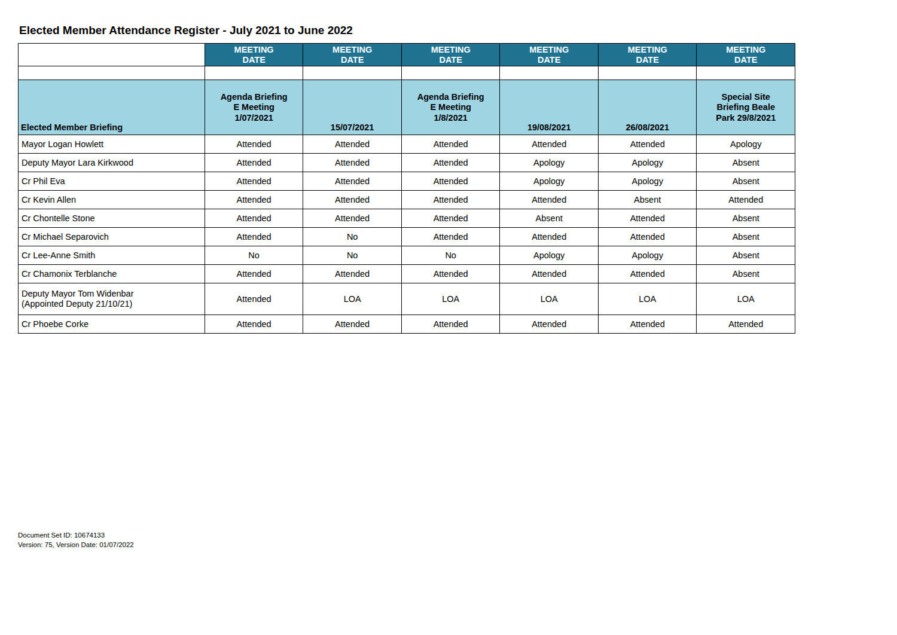Elected Member Attendance Register - July 2021 to June 2022
| | MEETING DATE | MEETING DATE | MEETING DATE | MEETING DATE | MEETING DATE | MEETING DATE |
| --- | --- | --- | --- | --- | --- | --- |
| Elected Member Briefing | Agenda Briefing E Meeting 1/07/2021 | 15/07/2021 | Agenda Briefing E Meeting 1/8/2021 | 19/08/2021 | 26/08/2021 | Special Site Briefing Beale Park 29/8/2021 |
| Mayor Logan Howlett | Attended | Attended | Attended | Attended | Attended | Apology |
| Deputy Mayor Lara Kirkwood | Attended | Attended | Attended | Apology | Apology | Absent |
| Cr Phil Eva | Attended | Attended | Attended | Apology | Apology | Absent |
| Cr Kevin Allen | Attended | Attended | Attended | Attended | Absent | Attended |
| Cr Chontelle Stone | Attended | Attended | Attended | Absent | Attended | Absent |
| Cr Michael Separovich | Attended | No | Attended | Attended | Attended | Absent |
| Cr Lee-Anne Smith | No | No | No | Apology | Apology | Absent |
| Cr Chamonix Terblanche | Attended | Attended | Attended | Attended | Attended | Absent |
| Deputy Mayor Tom Widenbar (Appointed Deputy 21/10/21) | Attended | LOA | LOA | LOA | LOA | LOA |
| Cr Phoebe Corke | Attended | Attended | Attended | Attended | Attended | Attended |
Document Set ID: 10674133
Version: 75, Version Date: 01/07/2022